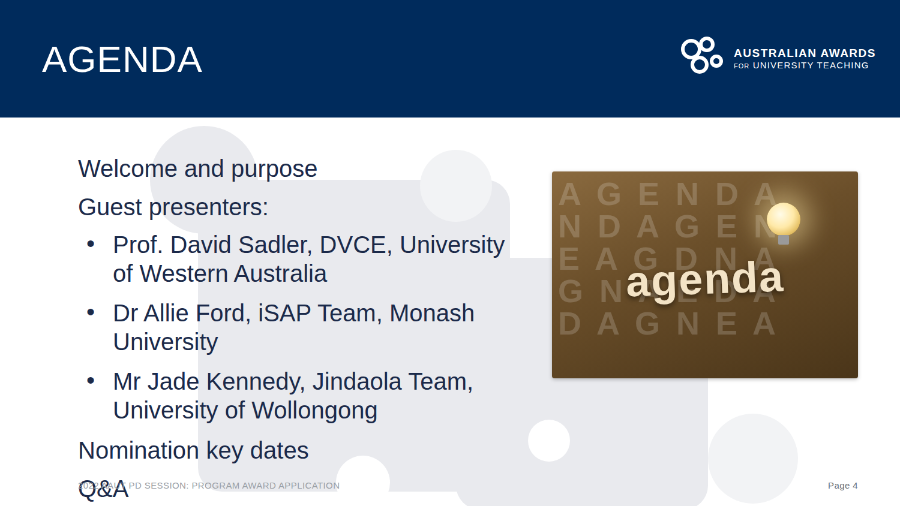AGENDA
AUSTRALIAN AWARDS
FOR UNIVERSITY TEACHING
Welcome and purpose
Guest presenters:
Prof. David Sadler, DVCE, University of Western Australia
Dr Allie Ford, iSAP Team, Monash University
Mr Jade Kennedy, Jindaola Team, University of Wollongong
Nomination key dates
Q&A
A G E N D A
N D A G E N
E A G D N A
G N A E D A
D A G N E A
agenda
2022 AAUT PD SESSION: PROGRAM AWARD APPLICATION
Page 4